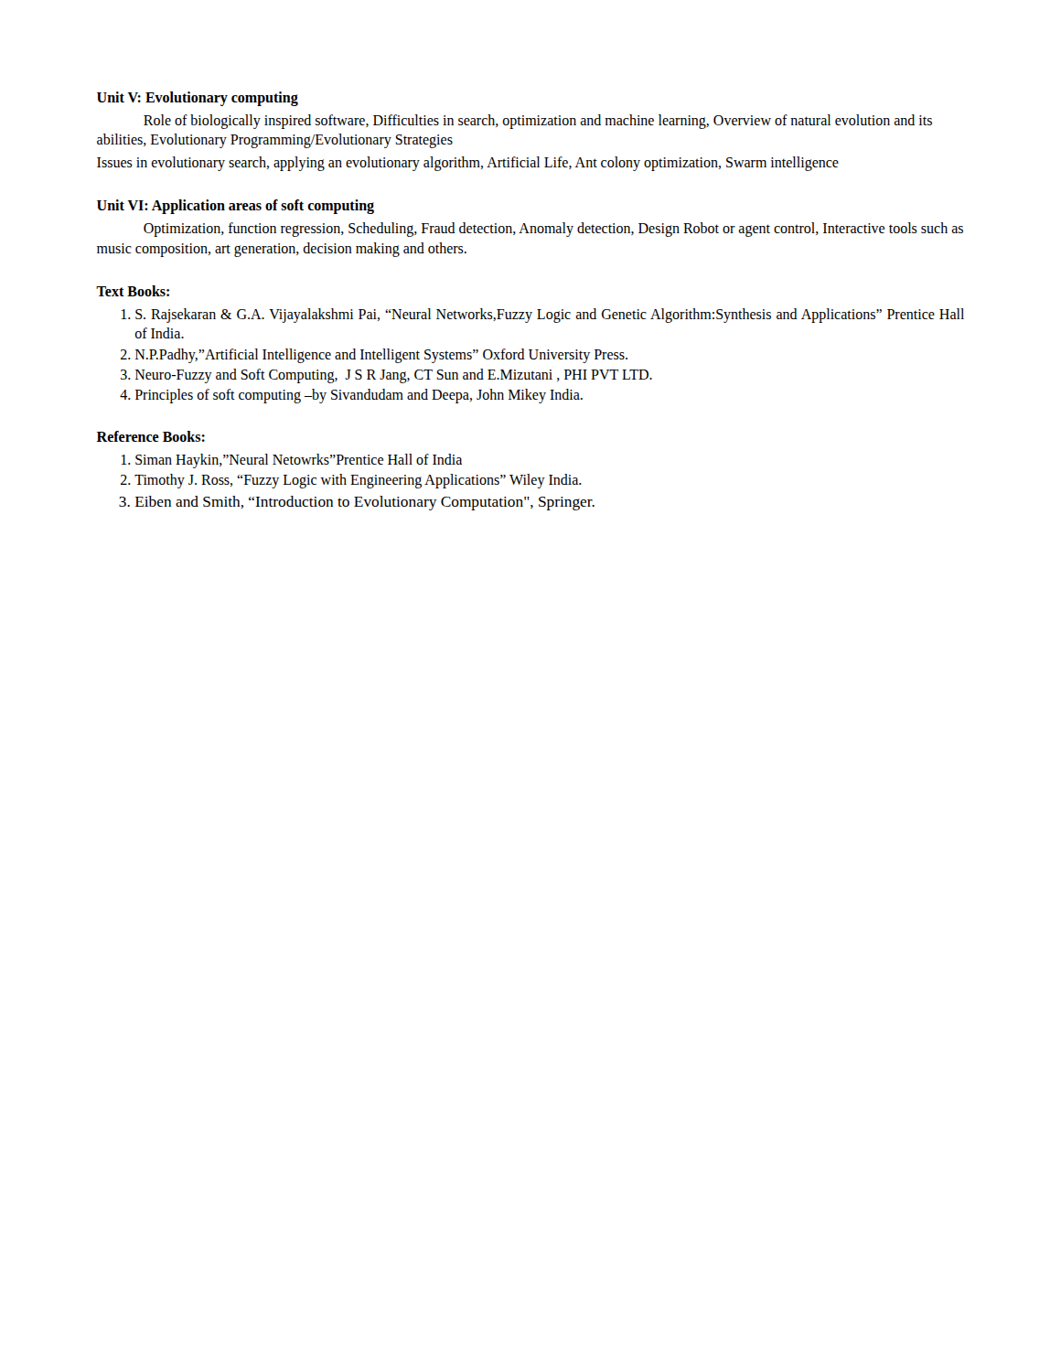Unit V: Evolutionary computing
Role of biologically inspired software, Difficulties in search, optimization and machine learning, Overview of natural evolution and its abilities, Evolutionary Programming/Evolutionary Strategies
Issues in evolutionary search, applying an evolutionary algorithm, Artificial Life, Ant colony optimization, Swarm intelligence
Unit VI: Application areas of soft computing
Optimization, function regression, Scheduling, Fraud detection, Anomaly detection, Design Robot or agent control, Interactive tools such as music composition, art generation, decision making and others.
Text Books:
S. Rajsekaran & G.A. Vijayalakshmi Pai, “Neural Networks,Fuzzy Logic and Genetic Algorithm:Synthesis and Applications” Prentice Hall of India.
N.P.Padhy,”Artificial Intelligence and Intelligent Systems” Oxford University Press.
Neuro-Fuzzy and Soft Computing, J S R Jang, CT Sun and E.Mizutani , PHI PVT LTD.
Principles of soft computing –by Sivandudam and Deepa, John Mikey India.
Reference Books:
Siman Haykin,”Neural Netowrks”Prentice Hall of India
Timothy J. Ross, “Fuzzy Logic with Engineering Applications” Wiley India.
Eiben and Smith, “Introduction to Evolutionary Computation", Springer.